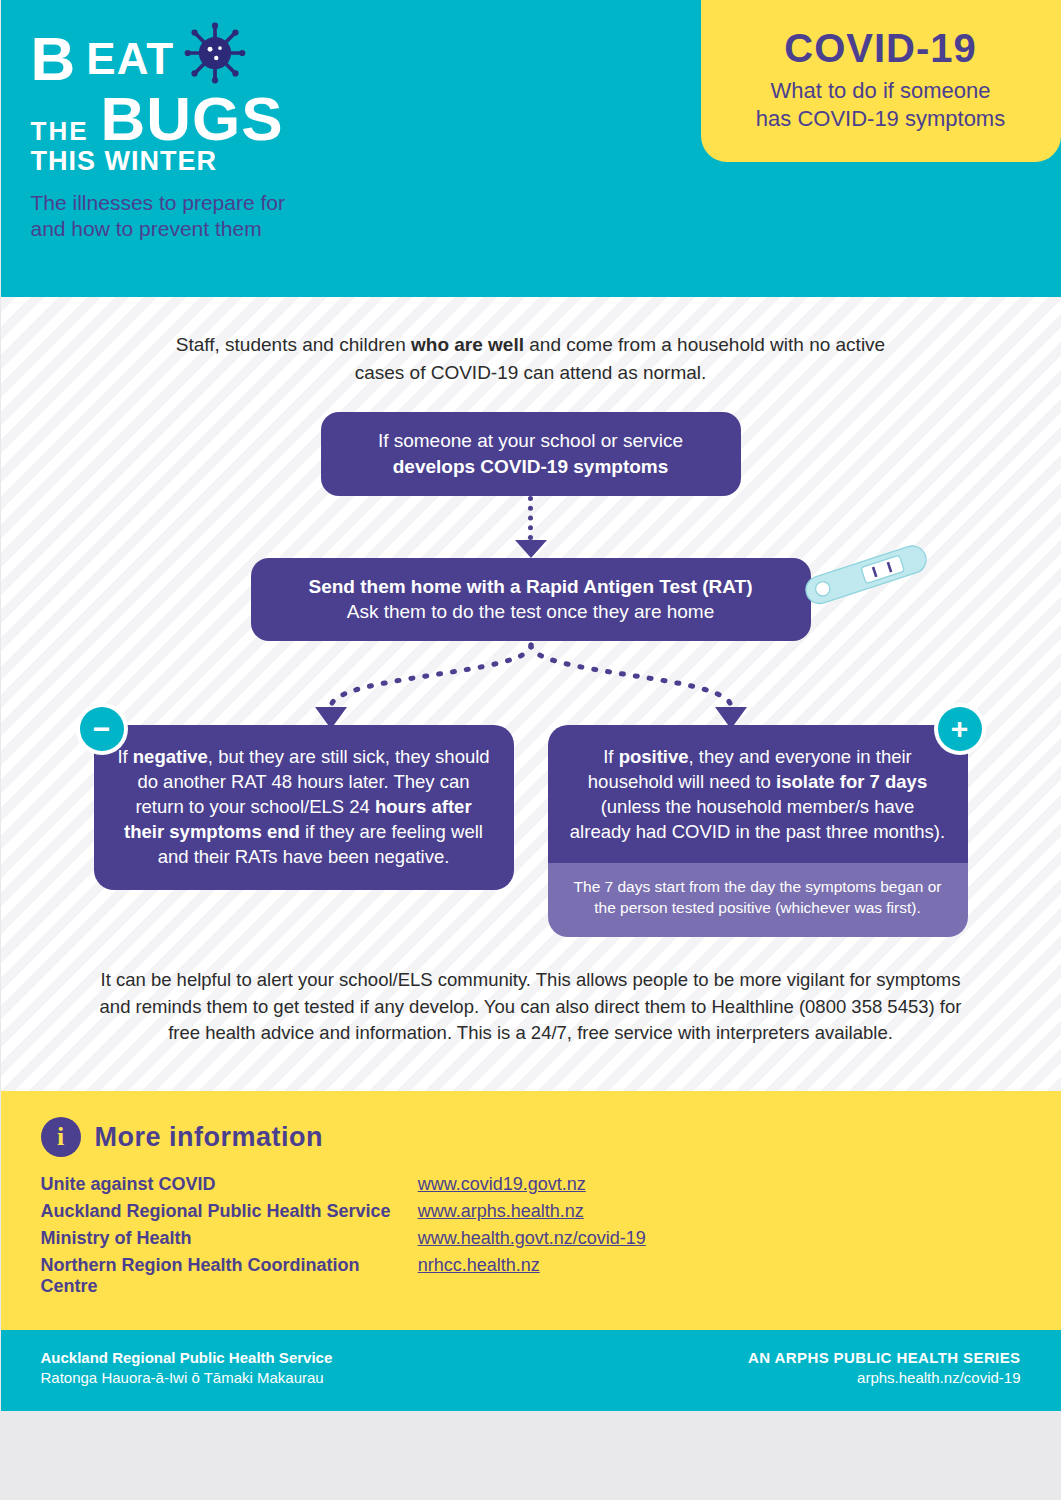BEAT
THE BUGS
THIS WINTER
The illnesses to prepare for
and how to prevent them
COVID-19
What to do if someone
has COVID-19 symptoms
Staff, students and children who are well and come from a household with no active cases of COVID-19 can attend as normal.
If someone at your school or service
develops COVID-19 symptoms
Send them home with a Rapid Antigen Test (RAT)
Ask them to do the test once they are home
−
If negative, but they are still sick, they should do another RAT 48 hours later. They can return to your school/ELS 24 hours after their symptoms end if they are feeling well and their RATs have been negative.
+
If positive, they and everyone in their household will need to isolate for 7 days (unless the household member/s have already had COVID in the past three months).
The 7 days start from the day the symptoms began or the person tested positive (whichever was first).
It can be helpful to alert your school/ELS community. This allows people to be more vigilant for symptoms and reminds them to get tested if any develop. You can also direct them to Healthline (0800 358 5453) for free health advice and information. This is a 24/7, free service with interpreters available.
i
More information
| Unite against COVID | www.covid19.govt.nz |
| Auckland Regional Public Health Service | www.arphs.health.nz |
| Ministry of Health | www.health.govt.nz/covid-19 |
| Northern Region Health Coordination Centre | nrhcc.health.nz |
Auckland Regional Public Health Service Ratonga Hauora-ā-Iwi ō Tāmaki Makaurau
AN ARPHS PUBLIC HEALTH SERIES arphs.health.nz/covid-19